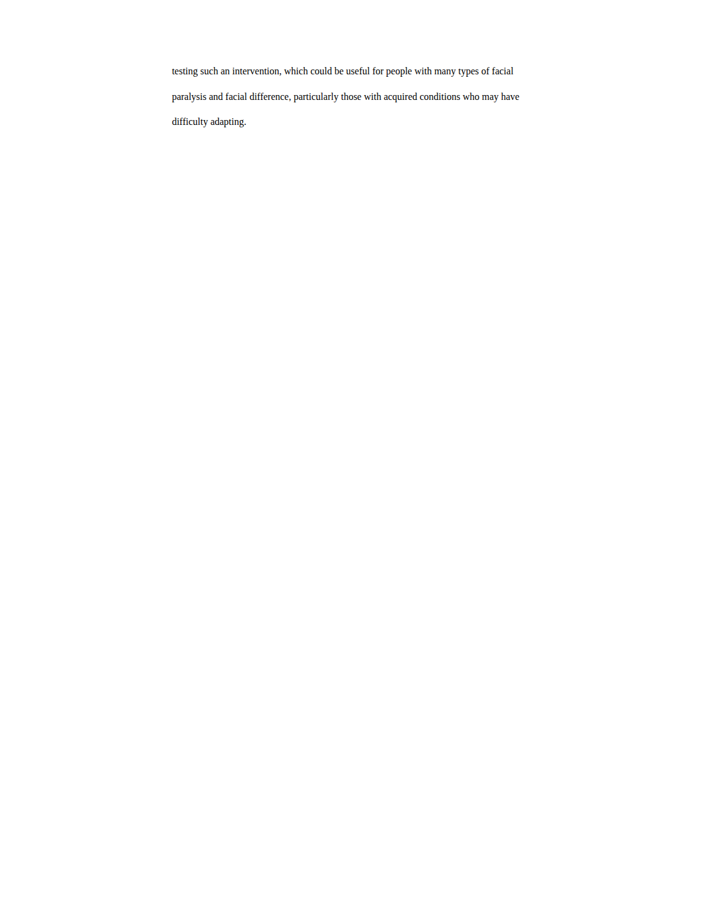testing such an intervention, which could be useful for people with many types of facial paralysis and facial difference, particularly those with acquired conditions who may have difficulty adapting.